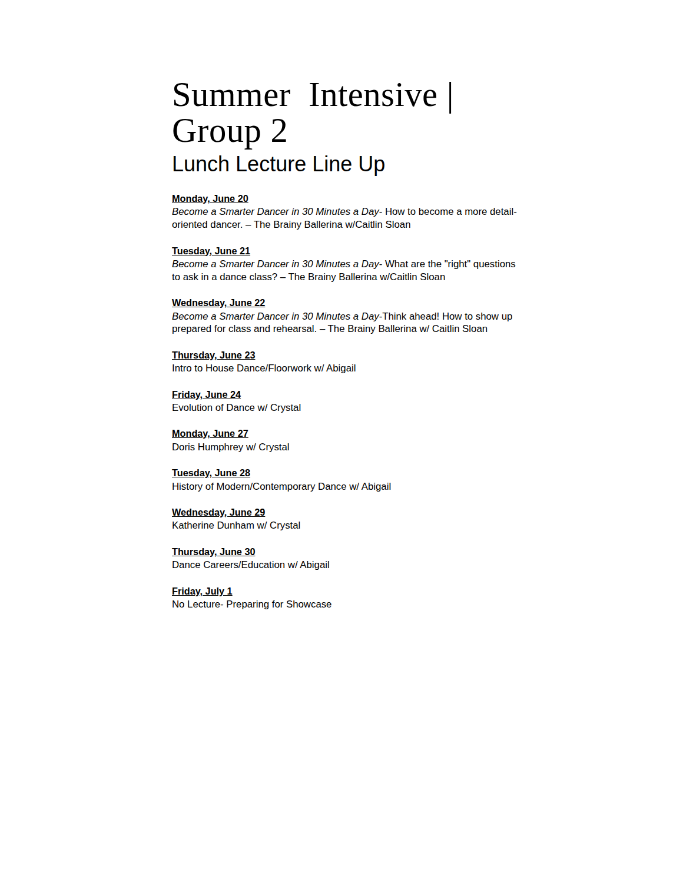Summer Intensive | Group 2
Lunch Lecture Line Up
Monday, June 20 Become a Smarter Dancer in 30 Minutes a Day- How to become a more detail- oriented dancer. – The Brainy Ballerina w/Caitlin Sloan
Tuesday, June 21 Become a Smarter Dancer in 30 Minutes a Day- What are the "right" questions to ask in a dance class? – The Brainy Ballerina w/Caitlin Sloan
Wednesday, June 22 Become a Smarter Dancer in 30 Minutes a Day-Think ahead! How to show up prepared for class and rehearsal. – The Brainy Ballerina w/ Caitlin Sloan
Thursday, June 23 Intro to House Dance/Floorwork w/ Abigail
Friday, June 24 Evolution of Dance w/ Crystal
Monday, June 27 Doris Humphrey w/ Crystal
Tuesday, June 28 History of Modern/Contemporary Dance w/ Abigail
Wednesday, June 29 Katherine Dunham w/ Crystal
Thursday, June 30 Dance Careers/Education w/ Abigail
Friday, July 1 No Lecture- Preparing for Showcase